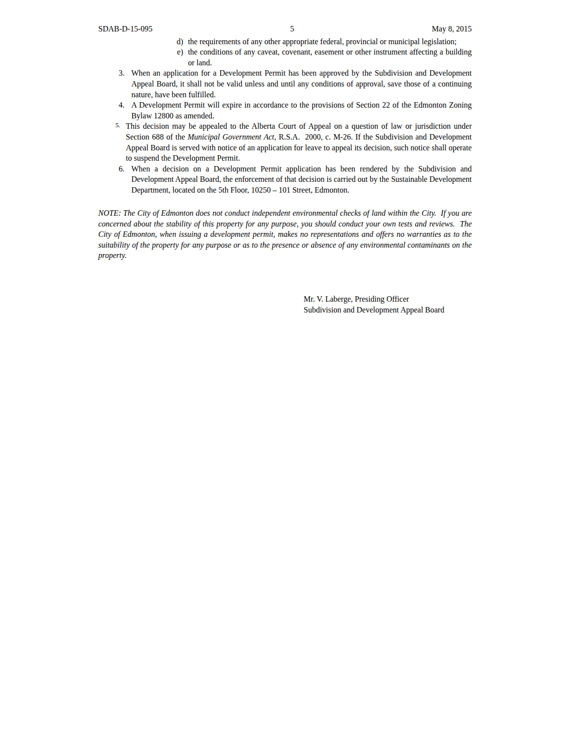SDAB-D-15-095 5 May 8, 2015
d) the requirements of any other appropriate federal, provincial or municipal legislation;
e) the conditions of any caveat, covenant, easement or other instrument affecting a building or land.
3. When an application for a Development Permit has been approved by the Subdivision and Development Appeal Board, it shall not be valid unless and until any conditions of approval, save those of a continuing nature, have been fulfilled.
4. A Development Permit will expire in accordance to the provisions of Section 22 of the Edmonton Zoning Bylaw 12800 as amended.
5. This decision may be appealed to the Alberta Court of Appeal on a question of law or jurisdiction under Section 688 of the Municipal Government Act, R.S.A. 2000, c. M-26. If the Subdivision and Development Appeal Board is served with notice of an application for leave to appeal its decision, such notice shall operate to suspend the Development Permit.
6. When a decision on a Development Permit application has been rendered by the Subdivision and Development Appeal Board, the enforcement of that decision is carried out by the Sustainable Development Department, located on the 5th Floor, 10250 – 101 Street, Edmonton.
NOTE: The City of Edmonton does not conduct independent environmental checks of land within the City. If you are concerned about the stability of this property for any purpose, you should conduct your own tests and reviews. The City of Edmonton, when issuing a development permit, makes no representations and offers no warranties as to the suitability of the property for any purpose or as to the presence or absence of any environmental contaminants on the property.
Mr. V. Laberge, Presiding Officer
Subdivision and Development Appeal Board